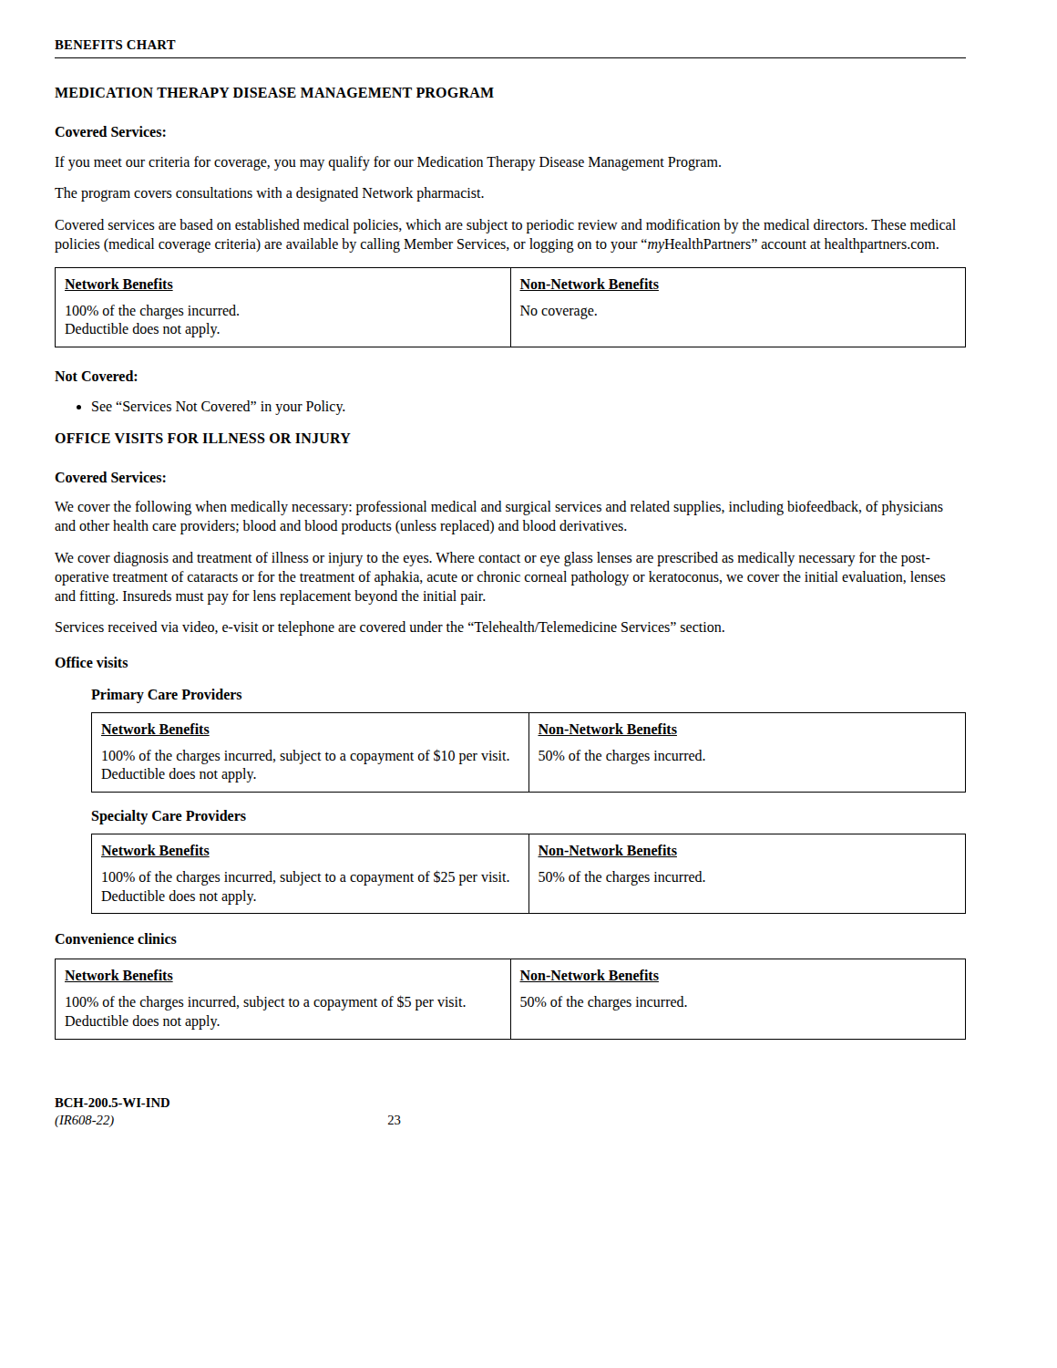BENEFITS CHART
MEDICATION THERAPY DISEASE MANAGEMENT PROGRAM
Covered Services:
If you meet our criteria for coverage, you may qualify for our Medication Therapy Disease Management Program.
The program covers consultations with a designated Network pharmacist.
Covered services are based on established medical policies, which are subject to periodic review and modification by the medical directors. These medical policies (medical coverage criteria) are available by calling Member Services, or logging on to your “my HealthPartners” account at healthpartners.com.
| Network Benefits 100% of the charges incurred. Deductible does not apply. | Non-Network Benefits No coverage. |
Not Covered:
See “Services Not Covered” in your Policy.
OFFICE VISITS FOR ILLNESS OR INJURY
Covered Services:
We cover the following when medically necessary: professional medical and surgical services and related supplies, including biofeedback, of physicians and other health care providers; blood and blood products (unless replaced) and blood derivatives.
We cover diagnosis and treatment of illness or injury to the eyes. Where contact or eye glass lenses are prescribed as medically necessary for the post-operative treatment of cataracts or for the treatment of aphakia, acute or chronic corneal pathology or keratoconus, we cover the initial evaluation, lenses and fitting. Insureds must pay for lens replacement beyond the initial pair.
Services received via video, e-visit or telephone are covered under the “Telehealth/Telemedicine Services” section.
Office visits
Primary Care Providers
| Network Benefits 100% of the charges incurred, subject to a copayment of $10 per visit. Deductible does not apply. | Non-Network Benefits 50% of the charges incurred. |
Specialty Care Providers
| Network Benefits 100% of the charges incurred, subject to a copayment of $25 per visit. Deductible does not apply. | Non-Network Benefits 50% of the charges incurred. |
Convenience clinics
| Network Benefits 100% of the charges incurred, subject to a copayment of $5 per visit. Deductible does not apply. | Non-Network Benefits 50% of the charges incurred. |
BCH-200.5-WI-IND
(IR608-22) 23